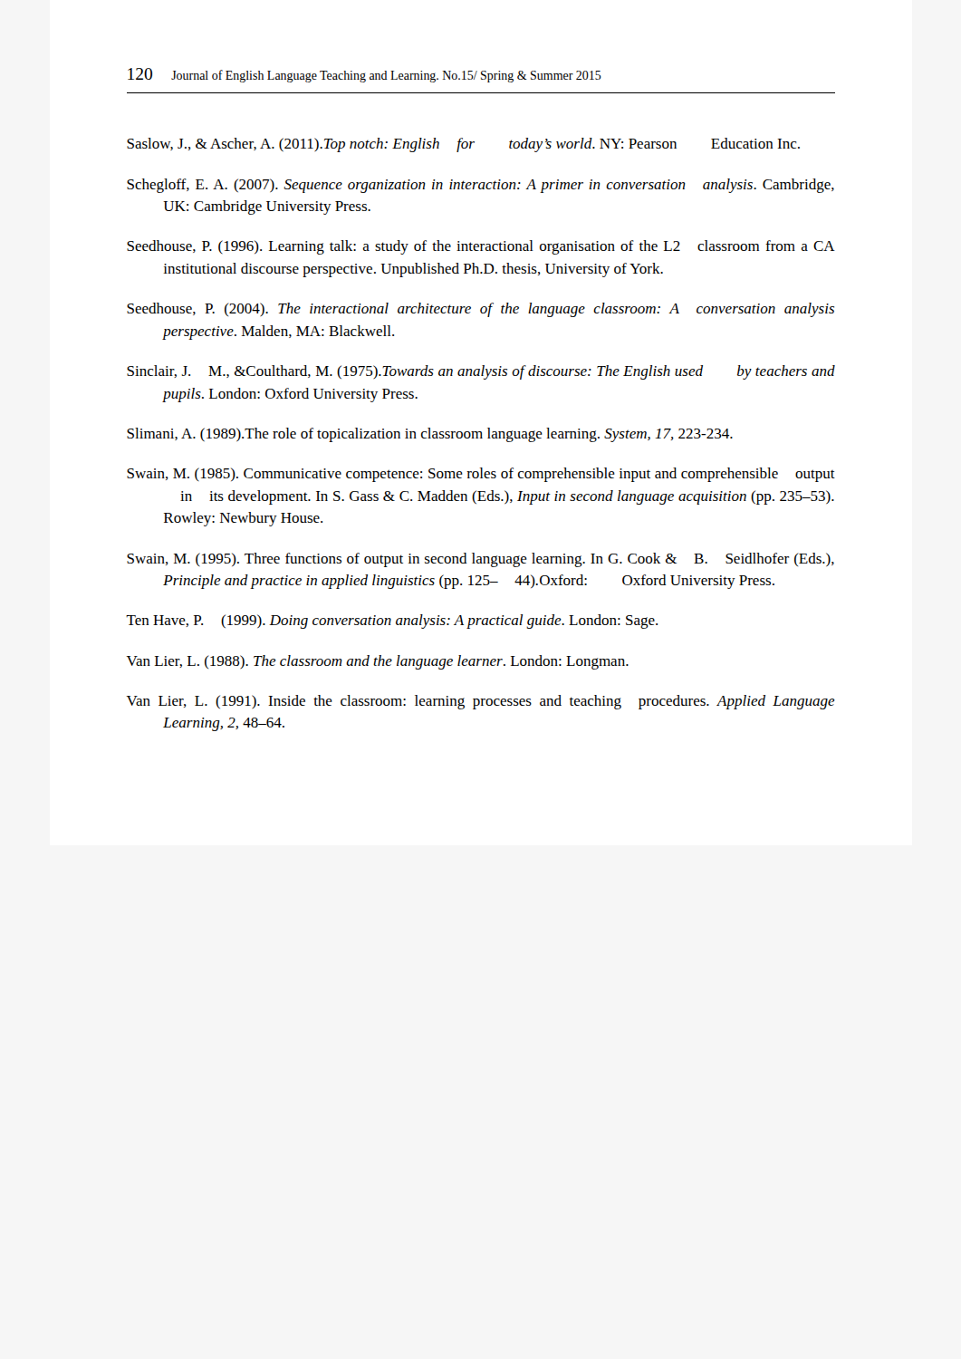120 Journal of English Language Teaching and Learning. No.15/ Spring & Summer 2015
Saslow, J., & Ascher, A. (2011).Top notch: English for today’s world. NY: Pearson Education Inc.
Schegloff, E. A. (2007). Sequence organization in interaction: A primer in conversation analysis. Cambridge, UK: Cambridge University Press.
Seedhouse, P. (1996). Learning talk: a study of the interactional organisation of the L2 classroom from a CA institutional discourse perspective. Unpublished Ph.D. thesis, University of York.
Seedhouse, P. (2004). The interactional architecture of the language classroom: A conversation analysis perspective. Malden, MA: Blackwell.
Sinclair, J. M., &Coulthard, M. (1975).Towards an analysis of discourse: The English used by teachers and pupils. London: Oxford University Press.
Slimani, A. (1989).The role of topicalization in classroom language learning. System, 17, 223-234.
Swain, M. (1985). Communicative competence: Some roles of comprehensible input and comprehensible output in its development. In S. Gass & C. Madden (Eds.), Input in second language acquisition (pp. 235–53). Rowley: Newbury House.
Swain, M. (1995). Three functions of output in second language learning. In G. Cook & B. Seidlhofer (Eds.), Principle and practice in applied linguistics (pp. 125– 44).Oxford: Oxford University Press.
Ten Have, P. (1999). Doing conversation analysis: A practical guide. London: Sage.
Van Lier, L. (1988). The classroom and the language learner. London: Longman.
Van Lier, L. (1991). Inside the classroom: learning processes and teaching procedures. Applied Language Learning, 2, 48–64.